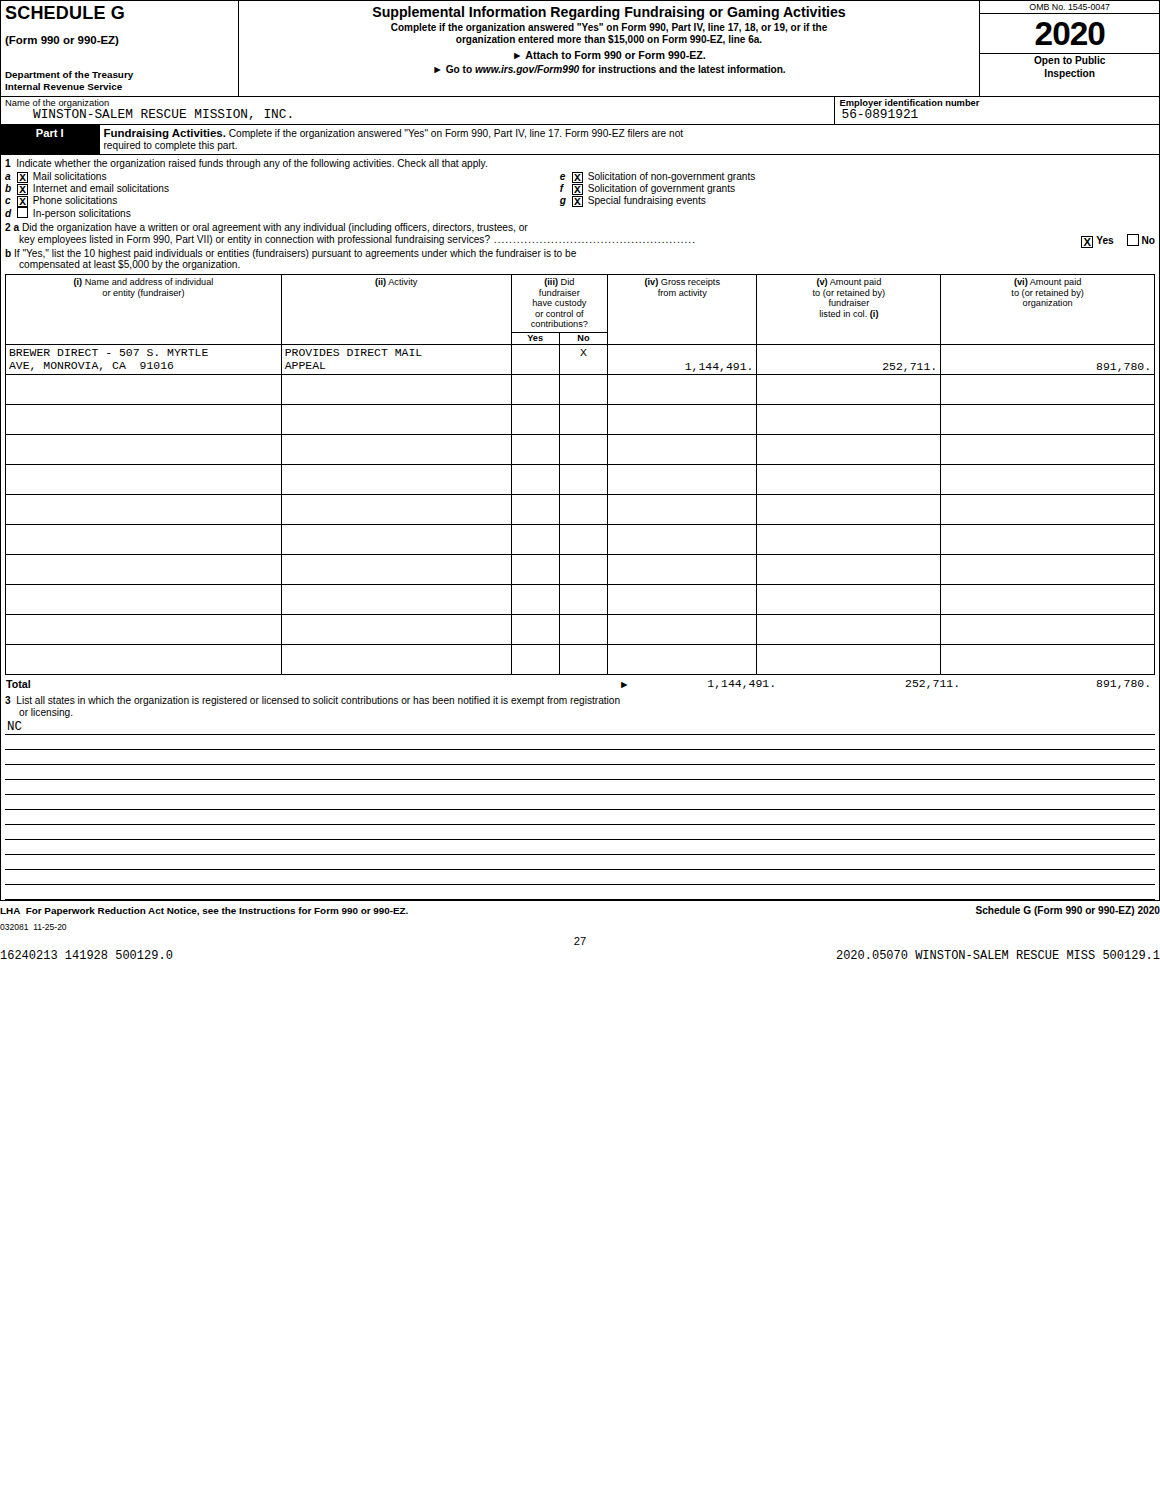| SCHEDULE G (Form 990 or 990-EZ) Department of the Treasury Internal Revenue Service | Supplemental Information Regarding Fundraising or Gaming Activities Complete if the organization answered "Yes" on Form 990, Part IV, line 17, 18, or 19, or if the organization entered more than $15,000 on Form 990-EZ, line 6a. ► Attach to Form 990 or Form 990-EZ. ► Go to www.irs.gov/Form990 for instructions and the latest information. | OMB No. 1545-0047 2020 Open to Public Inspection |
| Name of the organization WINSTON-SALEM RESCUE MISSION, INC. | Employer identification number 56-0891921 |
| Part I | Fundraising Activities. Complete if the organization answered "Yes" on Form 990, Part IV, line 17. Form 990-EZ filers are not required to complete this part. |
1 Indicate whether the organization raised funds through any of the following activities. Check all that apply.
a Mail solicitations e Solicitation of non-government grants
b Internet and email solicitations f Solicitation of government grants
c Phone solicitations g Special fundraising events
d In-person solicitations
2 a Did the organization have a written or oral agreement with any individual (including officers, directors, trustees, or
Yes No key employees listed in Form 990, Part VII) or entity in connection with professional fundraising services? .....................................................
b If "Yes," list the 10 highest paid individuals or entities (fundraisers) pursuant to agreements under which the fundraiser is to be
compensated at least $5,000 by the organization.
| (i) Name and address of individual or entity (fundraiser) | (ii) Activity | (iii) Did fundraiser have custody or control of contributions? | (iv) Gross receipts from activity | (v) Amount paid to (or retained by) fundraiser listed in col. (i) | (vi) Amount paid to (or retained by) organization |
| --- | --- | --- | --- | --- | --- |
| Yes | No |
| BREWER DIRECT - 507 S. MYRTLE AVE, MONROVIA, CA 91016 | PROVIDES DIRECT MAIL APPEAL | | X | 1,144,491. | 252,711. | 891,780. |
| Total | | ► | 1,144,491. | 252,711. | 891,780. |
3 List all states in which the organization is registered or licensed to solicit contributions or has been notified it is exempt from registration
or licensing.
NC
Schedule G (Form 990 or 990-EZ) 2020 LHA For Paperwork Reduction Act Notice, see the Instructions for Form 990 or 990-EZ.
032081 11-25-20
27
16240213 141928 500129.0 2020.05070 WINSTON-SALEM RESCUE MISS 500129.1